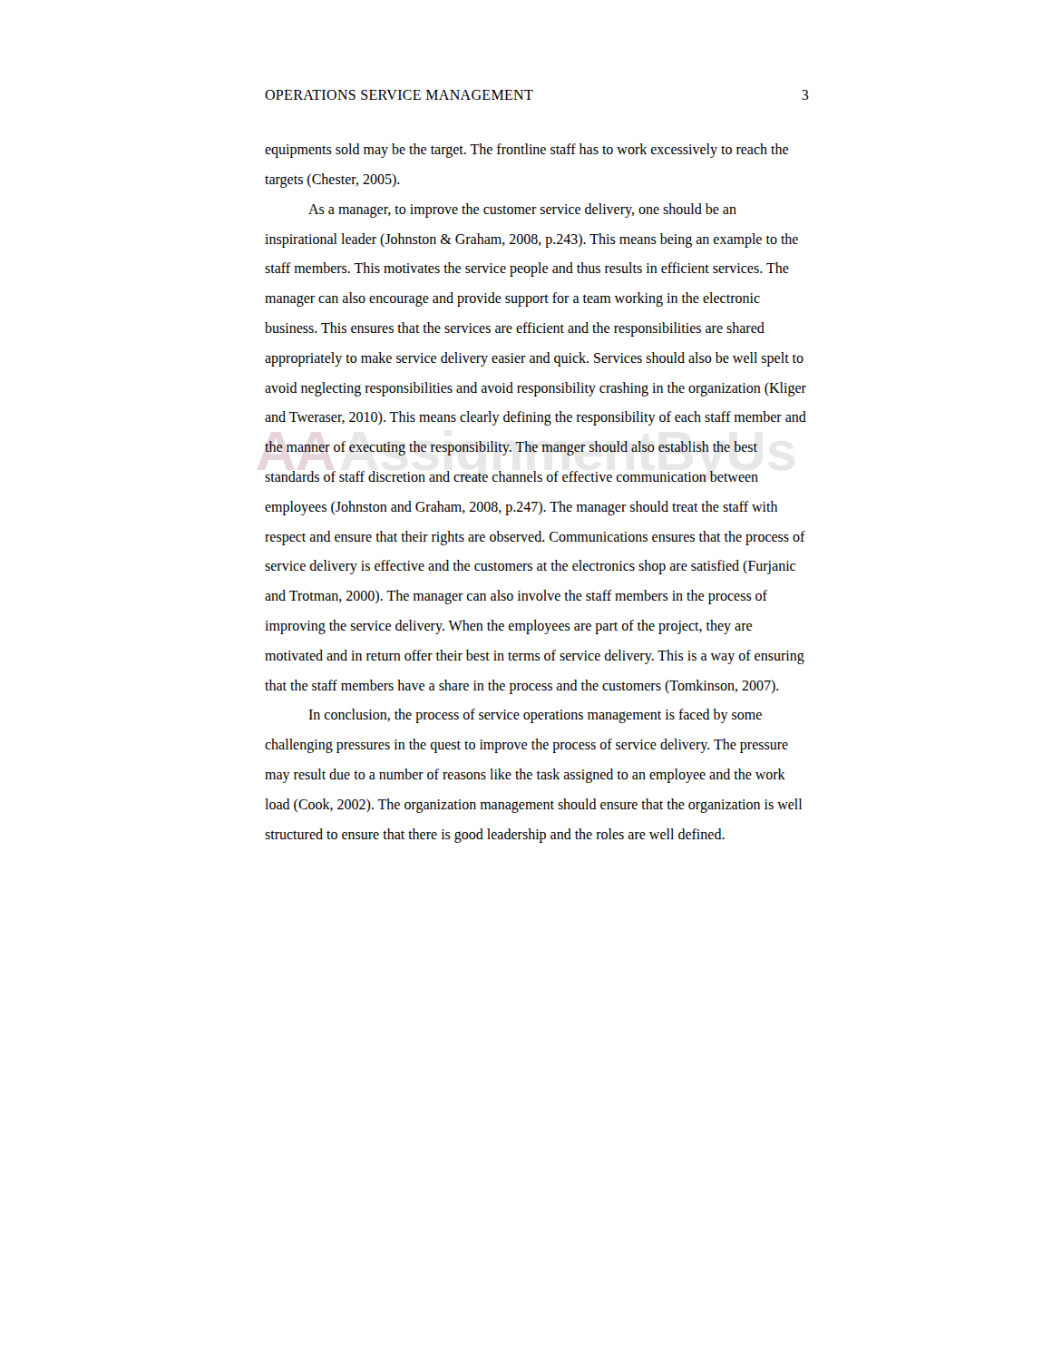Operations Service Management 3
AAAssignmentByUs
equipments sold may be the target. The frontline staff has to work excessively to reach the targets (Chester, 2005).
As a manager, to improve the customer service delivery, one should be an inspirational leader (Johnston & Graham, 2008, p.243). This means being an example to the staff members. This motivates the service people and thus results in efficient services. The manager can also encourage and provide support for a team working in the electronic business. This ensures that the services are efficient and the responsibilities are shared appropriately to make service delivery easier and quick. Services should also be well spelt to avoid neglecting responsibilities and avoid responsibility crashing in the organization (Kliger and Tweraser, 2010). This means clearly defining the responsibility of each staff member and the manner of executing the responsibility. The manger should also establish the best standards of staff discretion and create channels of effective communication between employees (Johnston and Graham, 2008, p.247). The manager should treat the staff with respect and ensure that their rights are observed. Communications ensures that the process of service delivery is effective and the customers at the electronics shop are satisfied (Furjanic and Trotman, 2000). The manager can also involve the staff members in the process of improving the service delivery. When the employees are part of the project, they are motivated and in return offer their best in terms of service delivery. This is a way of ensuring that the staff members have a share in the process and the customers (Tomkinson, 2007).
In conclusion, the process of service operations management is faced by some challenging pressures in the quest to improve the process of service delivery. The pressure may result due to a number of reasons like the task assigned to an employee and the work load (Cook, 2002). The organization management should ensure that the organization is well structured to ensure that there is good leadership and the roles are well defined.